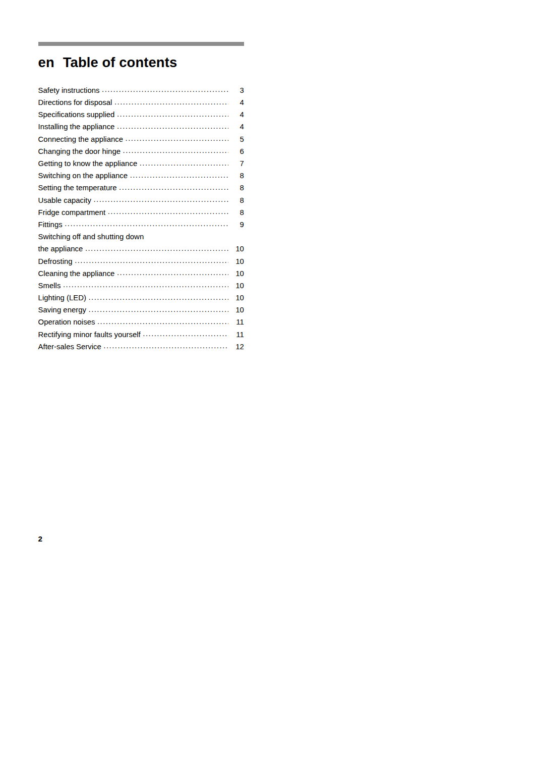en Table of contents
Safety instructions ................................................................................................................ 3
Directions for disposal ................................................................................................................ 4
Specifications supplied ................................................................................................................ 4
Installing the appliance ................................................................................................................ 4
Connecting the appliance ................................................................................................................ 5
Changing the door hinge ................................................................................................................ 6
Getting to know the appliance ................................................................................................................ 7
Switching on the appliance ................................................................................................................ 8
Setting the temperature ................................................................................................................ 8
Usable capacity ................................................................................................................ 8
Fridge compartment ................................................................................................................ 8
Fittings ................................................................................................................ 9
Switching off and shutting down the appliance ................................................................................................................ 10
Defrosting ................................................................................................................ 10
Cleaning the appliance ................................................................................................................ 10
Smells ................................................................................................................ 10
Lighting (LED) ................................................................................................................ 10
Saving energy ................................................................................................................ 10
Operation noises ................................................................................................................ 11
Rectifying minor faults yourself ................................................................................................................ 11
After-sales Service ................................................................................................................ 12
2